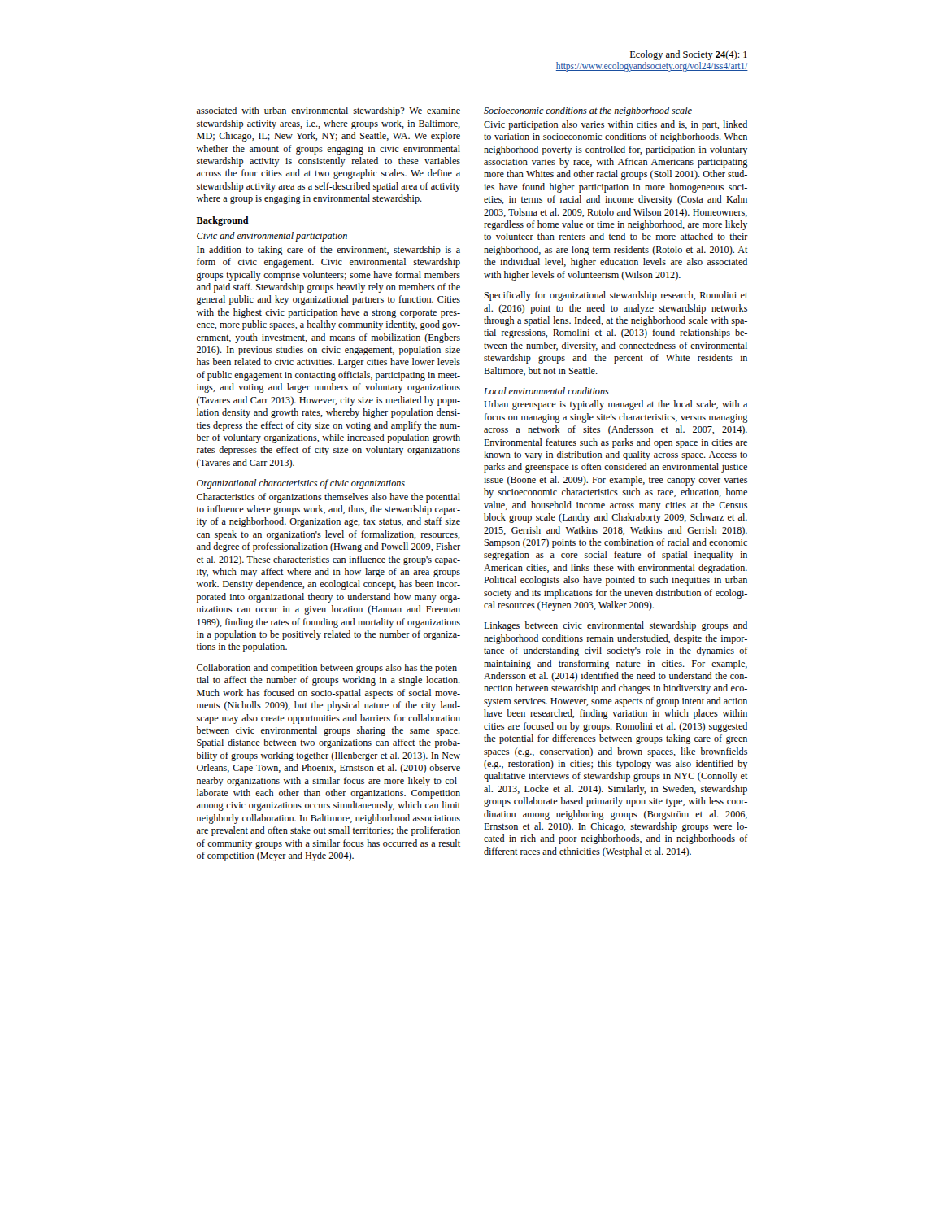Ecology and Society 24(4): 1
https://www.ecologyandsociety.org/vol24/iss4/art1/
associated with urban environmental stewardship? We examine stewardship activity areas, i.e., where groups work, in Baltimore, MD; Chicago, IL; New York, NY; and Seattle, WA. We explore whether the amount of groups engaging in civic environmental stewardship activity is consistently related to these variables across the four cities and at two geographic scales. We define a stewardship activity area as a self-described spatial area of activity where a group is engaging in environmental stewardship.
Background
Civic and environmental participation
In addition to taking care of the environment, stewardship is a form of civic engagement. Civic environmental stewardship groups typically comprise volunteers; some have formal members and paid staff. Stewardship groups heavily rely on members of the general public and key organizational partners to function. Cities with the highest civic participation have a strong corporate presence, more public spaces, a healthy community identity, good government, youth investment, and means of mobilization (Engbers 2016). In previous studies on civic engagement, population size has been related to civic activities. Larger cities have lower levels of public engagement in contacting officials, participating in meetings, and voting and larger numbers of voluntary organizations (Tavares and Carr 2013). However, city size is mediated by population density and growth rates, whereby higher population densities depress the effect of city size on voting and amplify the number of voluntary organizations, while increased population growth rates depresses the effect of city size on voluntary organizations (Tavares and Carr 2013).
Organizational characteristics of civic organizations
Characteristics of organizations themselves also have the potential to influence where groups work, and, thus, the stewardship capacity of a neighborhood. Organization age, tax status, and staff size can speak to an organization's level of formalization, resources, and degree of professionalization (Hwang and Powell 2009, Fisher et al. 2012). These characteristics can influence the group's capacity, which may affect where and in how large of an area groups work. Density dependence, an ecological concept, has been incorporated into organizational theory to understand how many organizations can occur in a given location (Hannan and Freeman 1989), finding the rates of founding and mortality of organizations in a population to be positively related to the number of organizations in the population.
Collaboration and competition between groups also has the potential to affect the number of groups working in a single location. Much work has focused on socio-spatial aspects of social movements (Nicholls 2009), but the physical nature of the city landscape may also create opportunities and barriers for collaboration between civic environmental groups sharing the same space. Spatial distance between two organizations can affect the probability of groups working together (Illenberger et al. 2013). In New Orleans, Cape Town, and Phoenix, Ernstson et al. (2010) observe nearby organizations with a similar focus are more likely to collaborate with each other than other organizations. Competition among civic organizations occurs simultaneously, which can limit neighborly collaboration. In Baltimore, neighborhood associations are prevalent and often stake out small territories; the proliferation of community groups with a similar focus has occurred as a result of competition (Meyer and Hyde 2004).
Socioeconomic conditions at the neighborhood scale
Civic participation also varies within cities and is, in part, linked to variation in socioeconomic conditions of neighborhoods. When neighborhood poverty is controlled for, participation in voluntary association varies by race, with African-Americans participating more than Whites and other racial groups (Stoll 2001). Other studies have found higher participation in more homogeneous societies, in terms of racial and income diversity (Costa and Kahn 2003, Tolsma et al. 2009, Rotolo and Wilson 2014). Homeowners, regardless of home value or time in neighborhood, are more likely to volunteer than renters and tend to be more attached to their neighborhood, as are long-term residents (Rotolo et al. 2010). At the individual level, higher education levels are also associated with higher levels of volunteerism (Wilson 2012).
Specifically for organizational stewardship research, Romolini et al. (2016) point to the need to analyze stewardship networks through a spatial lens. Indeed, at the neighborhood scale with spatial regressions, Romolini et al. (2013) found relationships between the number, diversity, and connectedness of environmental stewardship groups and the percent of White residents in Baltimore, but not in Seattle.
Local environmental conditions
Urban greenspace is typically managed at the local scale, with a focus on managing a single site's characteristics, versus managing across a network of sites (Andersson et al. 2007, 2014). Environmental features such as parks and open space in cities are known to vary in distribution and quality across space. Access to parks and greenspace is often considered an environmental justice issue (Boone et al. 2009). For example, tree canopy cover varies by socioeconomic characteristics such as race, education, home value, and household income across many cities at the Census block group scale (Landry and Chakraborty 2009, Schwarz et al. 2015, Gerrish and Watkins 2018, Watkins and Gerrish 2018). Sampson (2017) points to the combination of racial and economic segregation as a core social feature of spatial inequality in American cities, and links these with environmental degradation. Political ecologists also have pointed to such inequities in urban society and its implications for the uneven distribution of ecological resources (Heynen 2003, Walker 2009).
Linkages between civic environmental stewardship groups and neighborhood conditions remain understudied, despite the importance of understanding civil society's role in the dynamics of maintaining and transforming nature in cities. For example, Andersson et al. (2014) identified the need to understand the connection between stewardship and changes in biodiversity and ecosystem services. However, some aspects of group intent and action have been researched, finding variation in which places within cities are focused on by groups. Romolini et al. (2013) suggested the potential for differences between groups taking care of green spaces (e.g., conservation) and brown spaces, like brownfields (e.g., restoration) in cities; this typology was also identified by qualitative interviews of stewardship groups in NYC (Connolly et al. 2013, Locke et al. 2014). Similarly, in Sweden, stewardship groups collaborate based primarily upon site type, with less coordination among neighboring groups (Borgström et al. 2006, Ernstson et al. 2010). In Chicago, stewardship groups were located in rich and poor neighborhoods, and in neighborhoods of different races and ethnicities (Westphal et al. 2014).